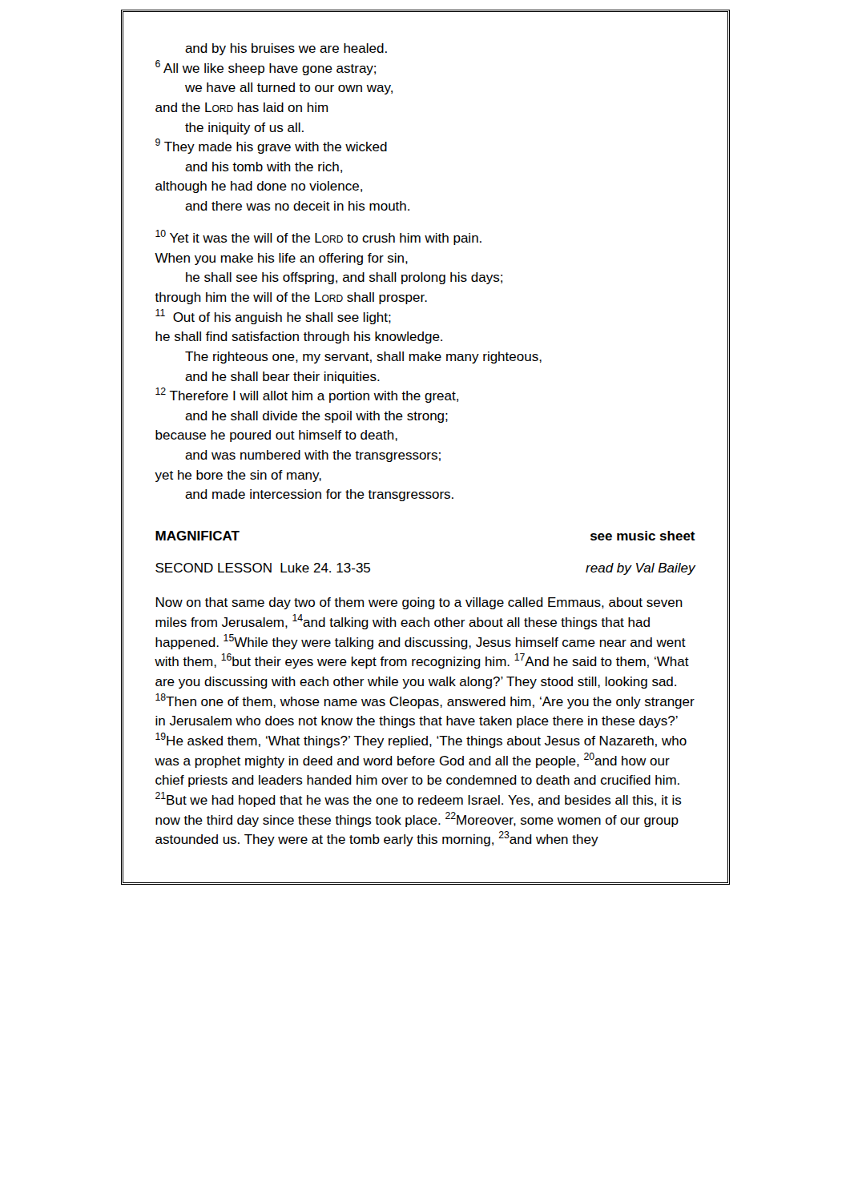and by his bruises we are healed.
6 All we like sheep have gone astray;
we have all turned to our own way,
and the Lord has laid on him
the iniquity of us all.
9 They made his grave with the wicked
and his tomb with the rich,
although he had done no violence,
and there was no deceit in his mouth.
10 Yet it was the will of the Lord to crush him with pain.
When you make his life an offering for sin,
he shall see his offspring, and shall prolong his days;
through him the will of the Lord shall prosper.
11 Out of his anguish he shall see light;
he shall find satisfaction through his knowledge.
The righteous one, my servant, shall make many righteous,
and he shall bear their iniquities.
12 Therefore I will allot him a portion with the great,
and he shall divide the spoil with the strong;
because he poured out himself to death,
and was numbered with the transgressors;
yet he bore the sin of many,
and made intercession for the transgressors.
MAGNIFICAT see music sheet
SECOND LESSON Luke 24. 13-35 read by Val Bailey
Now on that same day two of them were going to a village called Emmaus, about seven miles from Jerusalem, 14and talking with each other about all these things that had happened. 15While they were talking and discussing, Jesus himself came near and went with them, 16but their eyes were kept from recognizing him. 17And he said to them, ‘What are you discussing with each other while you walk along?’ They stood still, looking sad. 18Then one of them, whose name was Cleopas, answered him, ‘Are you the only stranger in Jerusalem who does not know the things that have taken place there in these days?’ 19He asked them, ‘What things?’ They replied, ‘The things about Jesus of Nazareth, who was a prophet mighty in deed and word before God and all the people, 20and how our chief priests and leaders handed him over to be condemned to death and crucified him. 21But we had hoped that he was the one to redeem Israel. Yes, and besides all this, it is now the third day since these things took place. 22Moreover, some women of our group astounded us. They were at the tomb early this morning, 23and when they